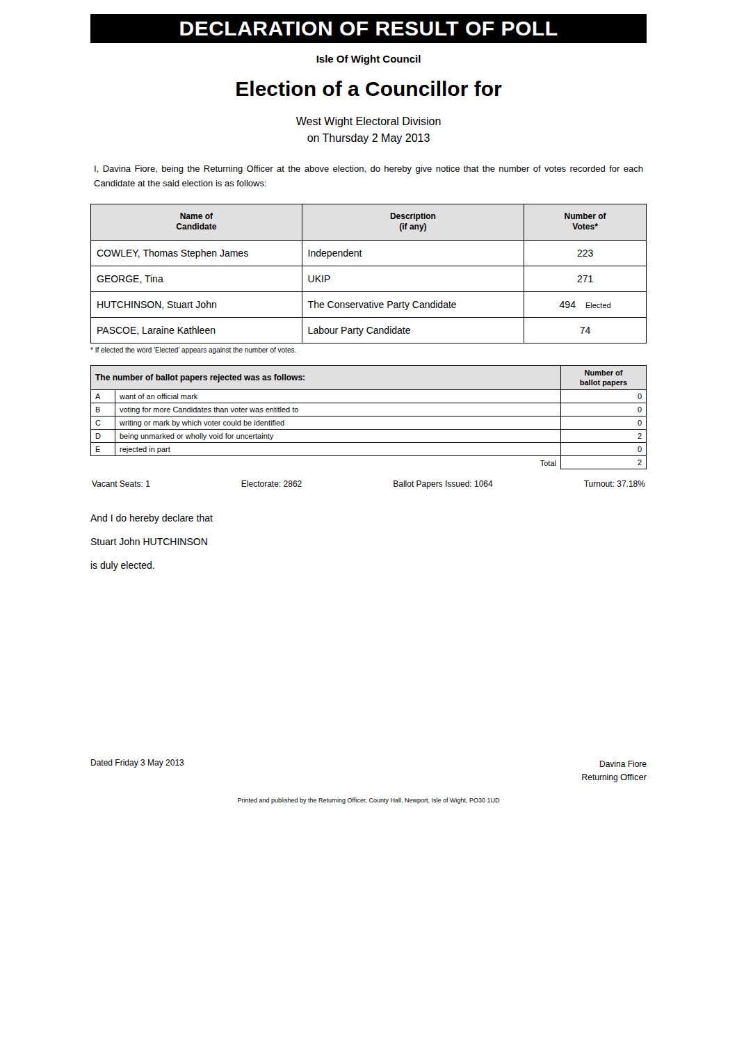DECLARATION OF RESULT OF POLL
Isle Of Wight Council
Election of a Councillor for
West Wight Electoral Division
on Thursday 2 May 2013
I, Davina Fiore, being the Returning Officer at the above election, do hereby give notice that the number of votes recorded for each Candidate at the said election is as follows:
| Name of Candidate | Description (if any) | Number of Votes* |
| --- | --- | --- |
| COWLEY, Thomas Stephen James | Independent | 223 |
| GEORGE, Tina | UKIP | 271 |
| HUTCHINSON, Stuart John | The Conservative Party Candidate | 494 Elected |
| PASCOE, Laraine Kathleen | Labour Party Candidate | 74 |
* If elected the word 'Elected' appears against the number of votes.
| The number of ballot papers rejected was as follows: | Number of ballot papers |
| --- | --- |
| A | want of an official mark | 0 |
| B | voting for more Candidates than voter was entitled to | 0 |
| C | writing or mark by which voter could be identified | 0 |
| D | being unmarked or wholly void for uncertainty | 2 |
| E | rejected in part | 0 |
| Total | 2 |
Vacant Seats: 1 Electorate: 2862 Ballot Papers Issued: 1064 Turnout: 37.18%
And I do hereby declare that
Stuart John HUTCHINSON
is duly elected.
Dated Friday 3 May 2013
Davina Fiore
Returning Officer
Printed and published by the Returning Officer, County Hall, Newport, Isle of Wight, PO30 1UD